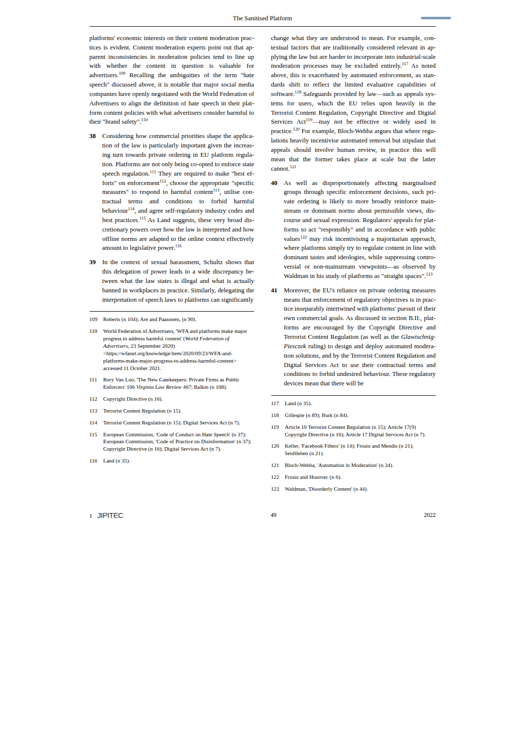The Sanitised Platform
platforms' economic interests on their content moderation practices is evident. Content moderation experts point out that apparent inconsistencies in moderation policies tend to line up with whether the content in question is valuable for advertisers.109 Recalling the ambiguities of the term "hate speech" discussed above, it is notable that major social media companies have openly negotiated with the World Federation of Advertisers to align the definition of hate speech in their platform content policies with what advertisers consider harmful to their "brand safety".110
38
Considering how commercial priorities shape the application of the law is particularly important given the increasing turn towards private ordering in EU platform regulation. Platforms are not only being co-opted to enforce state speech regulation.111 They are required to make "best efforts" on enforcement112, choose the appropriate "specific measures" to respond to harmful content113, utilise contractual terms and conditions to forbid harmful behaviour114, and agree self-regulatory industry codes and best practices.115 As Land suggests, these very broad discretionary powers over how the law is interpreted and how offline norms are adapted to the online context effectively amount to legislative power.116
39
In the context of sexual harassment, Schultz shows that this delegation of power leads to a wide discrepancy between what the law states is illegal and what is actually banned in workplaces in practice. Similarly, delegating the interpretation of speech laws to platforms can significantly
109
Roberts (n 104); Are and Paasonen, (n 90).
110
World Federation of Advertisers, 'WFA and platforms make major progress to address harmful content' (World Federation of Advertisers, 23 September 2020) <https://wfanet.org/knowledge/item/2020/09/23/WFA-and-platforms-make-major-progress-to-address-harmful-content> accessed 11 October 2021.
111
Rory Van Loo, 'The New Gatekeepers: Private Firms as Public Enforcers' 106 Virginia Law Review 467; Balkin (n 108).
112
Copyright Directive (n 16).
113
Terrorist Content Regulation (n 15).
114
Terrorist Content Regulation (n 15); Digital Services Act (n 7).
115
European Commission, 'Code of Conduct on Hate Speech' (n 37); European Commission, 'Code of Practice on Disinformation' (n 37); Copyright Directive (n 16); Digital Services Act (n 7).
116
Land (n 35).
change what they are understood to mean. For example, contextual factors that are traditionally considered relevant in applying the law but are harder to incorporate into industrial-scale moderation processes may be excluded entirely.117 As noted above, this is exacerbated by automated enforcement, as standards shift to reflect the limited evaluative capabilities of software.118 Safeguards provided by law—such as appeals systems for users, which the EU relies upon heavily in the Terrorist Content Regulation, Copyright Directive and Digital Services Act119—may not be effective or widely used in practice.120 For example, Bloch-Wehba argues that where regulations heavily incentivise automated removal but stipulate that appeals should involve human review, in practice this will mean that the former takes place at scale but the latter cannot.121
40
As well as disproportionately affecting marginalised groups through specific enforcement decisions, such private ordering is likely to more broadly reinforce mainstream or dominant norms about permissible views, discourse and sexual expression. Regulators' appeals for platforms to act "responsibly" and in accordance with public values122 may risk incentivising a majoritarian approach, where platforms simply try to regulate content in line with dominant tastes and ideologies, while suppressing controversial or non-mainstream viewpoints—as observed by Waldman in his study of platforms as "straight spaces".123
41
Moreover, the EU's reliance on private ordering measures means that enforcement of regulatory objectives is in practice inseparably intertwined with platforms' pursuit of their own commercial goals. As discussed in section B.II., platforms are encouraged by the Copyright Directive and Terrorist Content Regulation (as well as the Glawischnig-Piesczek ruling) to design and deploy automated moderation solutions, and by the Terrorist Content Regulation and Digital Services Act to use their contractual terms and conditions to forbid undesired behaviour. These regulatory devices mean that there will be
117
Land (n 35).
118
Gillespie (n 89); Burk (n 84).
119
Article 10 Terrorist Content Regulation (n 15); Article 17(9) Copyright Directive (n 16); Article 17 Digital Services Act (n 7).
120
Keller, 'Facebook Filters' (n 14); Frosio and Mendis (n 21); Senftleben (n 21).
121
Bloch-Wehba, 'Automation in Moderation' (n 34).
122
Frosio and Husovec (n 6).
123
Waldman, 'Disorderly Content' (n 44).
1 JIPITEC
49
2022